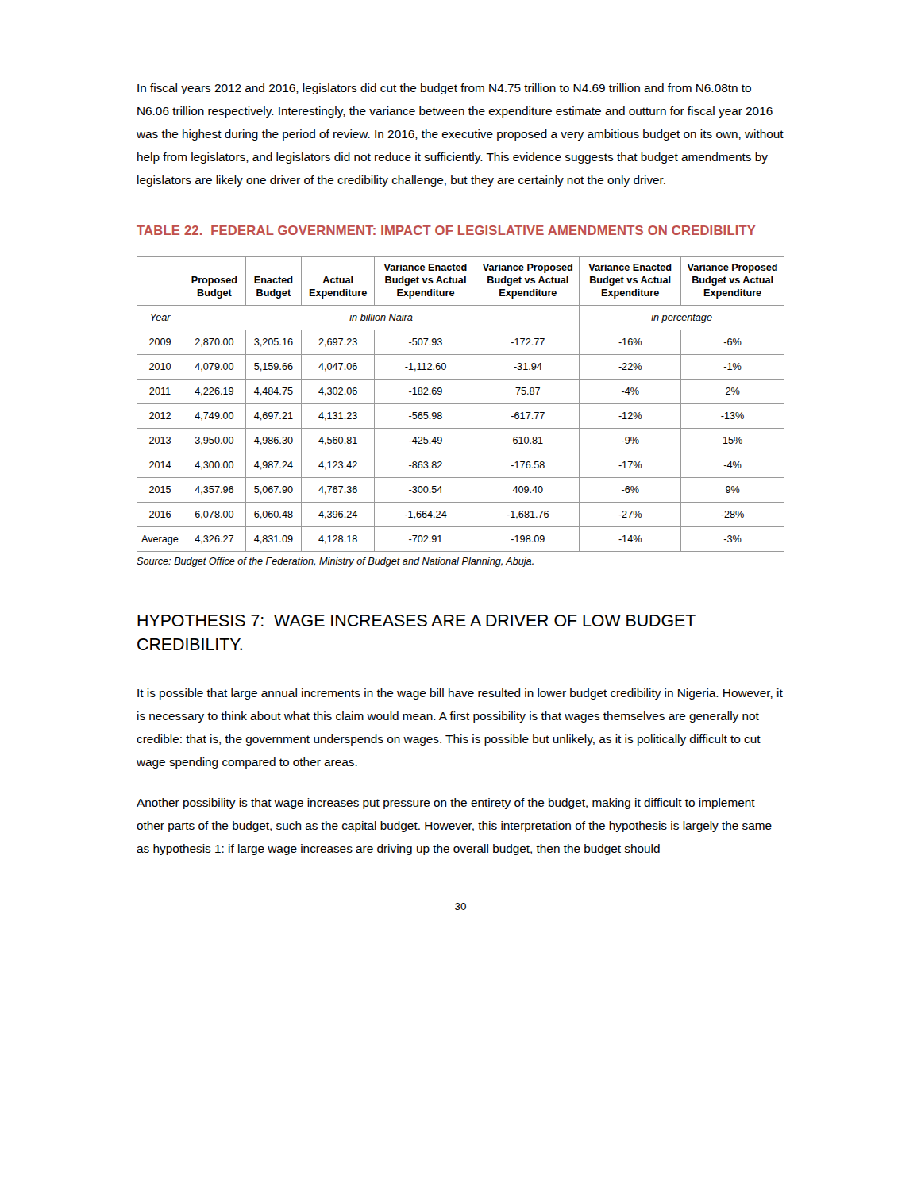In fiscal years 2012 and 2016, legislators did cut the budget from N4.75 trillion to N4.69 trillion and from N6.08tn to N6.06 trillion respectively. Interestingly, the variance between the expenditure estimate and outturn for fiscal year 2016 was the highest during the period of review. In 2016, the executive proposed a very ambitious budget on its own, without help from legislators, and legislators did not reduce it sufficiently. This evidence suggests that budget amendments by legislators are likely one driver of the credibility challenge, but they are certainly not the only driver.
Table 22. Federal Government: Impact of Legislative Amendments on Credibility
| | Proposed Budget | Enacted Budget | Actual Expenditure | Variance Enacted Budget vs Actual Expenditure | Variance Proposed Budget vs Actual Expenditure | Variance Enacted Budget vs Actual Expenditure | Variance Proposed Budget vs Actual Expenditure |
| --- | --- | --- | --- | --- | --- | --- | --- |
| Year | in billion Naira | in percentage |
| 2009 | 2,870.00 | 3,205.16 | 2,697.23 | -507.93 | -172.77 | -16% | -6% |
| 2010 | 4,079.00 | 5,159.66 | 4,047.06 | -1,112.60 | -31.94 | -22% | -1% |
| 2011 | 4,226.19 | 4,484.75 | 4,302.06 | -182.69 | 75.87 | -4% | 2% |
| 2012 | 4,749.00 | 4,697.21 | 4,131.23 | -565.98 | -617.77 | -12% | -13% |
| 2013 | 3,950.00 | 4,986.30 | 4,560.81 | -425.49 | 610.81 | -9% | 15% |
| 2014 | 4,300.00 | 4,987.24 | 4,123.42 | -863.82 | -176.58 | -17% | -4% |
| 2015 | 4,357.96 | 5,067.90 | 4,767.36 | -300.54 | 409.40 | -6% | 9% |
| 2016 | 6,078.00 | 6,060.48 | 4,396.24 | -1,664.24 | -1,681.76 | -27% | -28% |
| Average | 4,326.27 | 4,831.09 | 4,128.18 | -702.91 | -198.09 | -14% | -3% |
Source: Budget Office of the Federation, Ministry of Budget and National Planning, Abuja.
Hypothesis 7: Wage increases are a driver of low budget credibility.
It is possible that large annual increments in the wage bill have resulted in lower budget credibility in Nigeria. However, it is necessary to think about what this claim would mean. A first possibility is that wages themselves are generally not credible: that is, the government underspends on wages. This is possible but unlikely, as it is politically difficult to cut wage spending compared to other areas.
Another possibility is that wage increases put pressure on the entirety of the budget, making it difficult to implement other parts of the budget, such as the capital budget. However, this interpretation of the hypothesis is largely the same as hypothesis 1: if large wage increases are driving up the overall budget, then the budget should
30